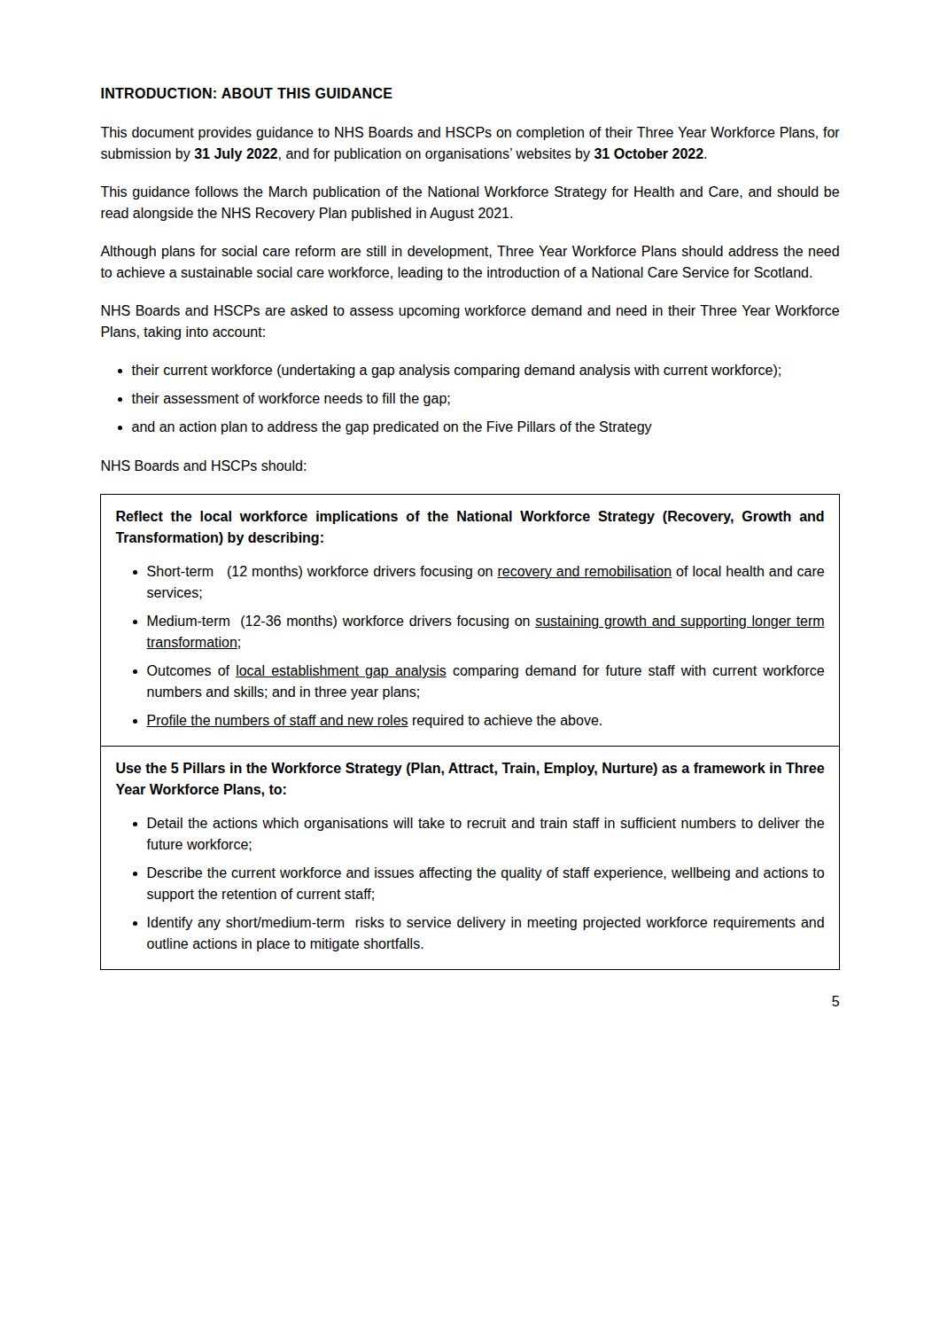INTRODUCTION: ABOUT THIS GUIDANCE
This document provides guidance to NHS Boards and HSCPs on completion of their Three Year Workforce Plans, for submission by 31 July 2022, and for publication on organisations’ websites by 31 October 2022.
This guidance follows the March publication of the National Workforce Strategy for Health and Care, and should be read alongside the NHS Recovery Plan published in August 2021.
Although plans for social care reform are still in development, Three Year Workforce Plans should address the need to achieve a sustainable social care workforce, leading to the introduction of a National Care Service for Scotland.
NHS Boards and HSCPs are asked to assess upcoming workforce demand and need in their Three Year Workforce Plans, taking into account:
their current workforce (undertaking a gap analysis comparing demand analysis with current workforce);
their assessment of workforce needs to fill the gap;
and an action plan to address the gap predicated on the Five Pillars of the Strategy
NHS Boards and HSCPs should:
Reflect the local workforce implications of the National Workforce Strategy (Recovery, Growth and Transformation) by describing:
Short-term (12 months) workforce drivers focusing on recovery and remobilisation of local health and care services;
Medium-term (12-36 months) workforce drivers focusing on sustaining growth and supporting longer term transformation;
Outcomes of local establishment gap analysis comparing demand for future staff with current workforce numbers and skills; and in three year plans;
Profile the numbers of staff and new roles required to achieve the above.
Use the 5 Pillars in the Workforce Strategy (Plan, Attract, Train, Employ, Nurture) as a framework in Three Year Workforce Plans, to:
Detail the actions which organisations will take to recruit and train staff in sufficient numbers to deliver the future workforce;
Describe the current workforce and issues affecting the quality of staff experience, wellbeing and actions to support the retention of current staff;
Identify any short/medium-term risks to service delivery in meeting projected workforce requirements and outline actions in place to mitigate shortfalls.
5